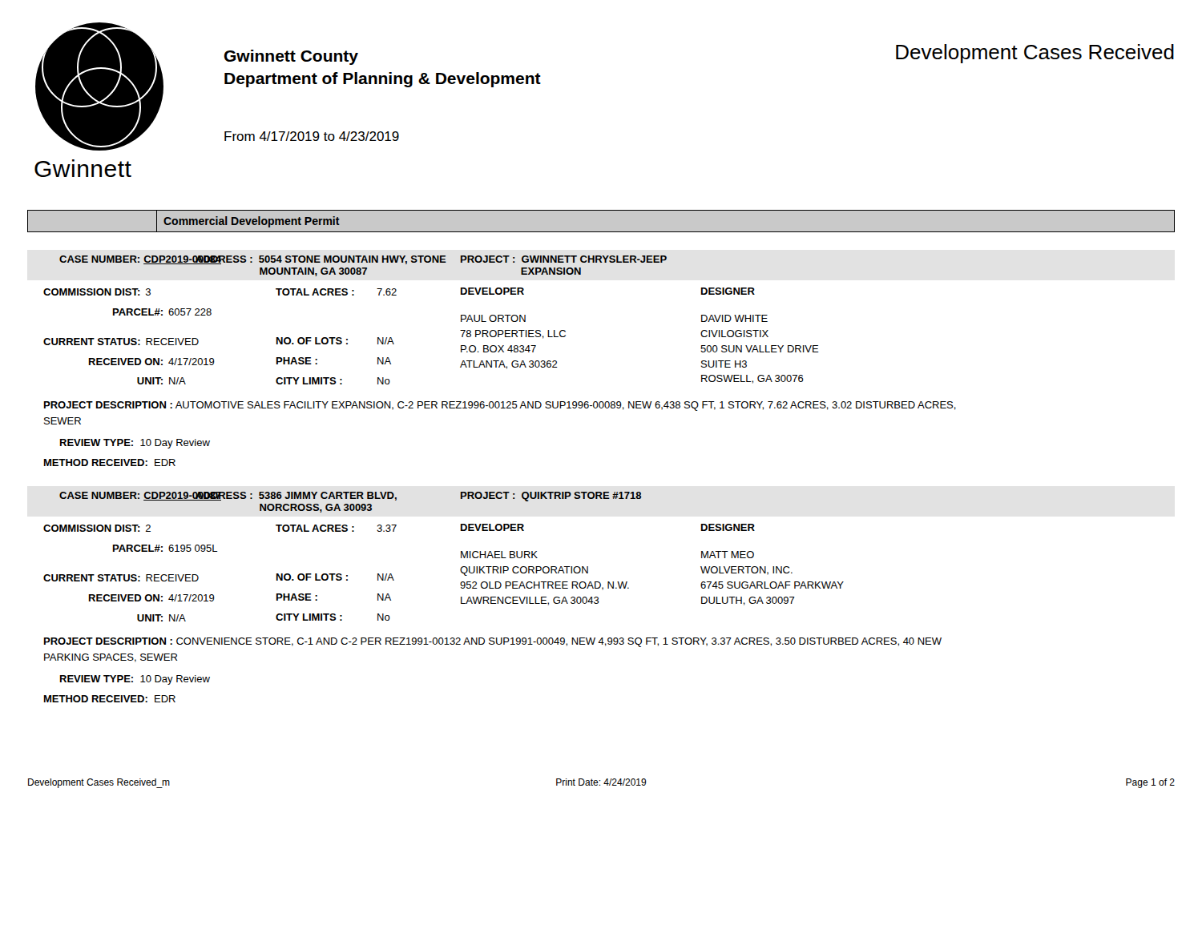Gwinnett
Gwinnett County
Department of Planning & Development
From 4/17/2019 to 4/23/2019
Development Cases Received
Commercial Development Permit
CASE NUMBER:CDP2019-00084
ADDRESS : 5054 STONE MOUNTAIN HWY, STONE
MOUNTAIN, GA 30087
PROJECT : GWINNETT CHRYSLER-JEEP
EXPANSION
COMMISSION DIST: 3
PARCEL#: 6057 228
CURRENT STATUS: RECEIVED
RECEIVED ON: 4/17/2019
UNIT: N/A
TOTAL ACRES : 7.62
NO. OF LOTS : N/A
PHASE : NA
CITY LIMITS : No
DEVELOPER
PAUL ORTON
78 PROPERTIES, LLC
P.O. BOX 48347
ATLANTA, GA 30362
DESIGNER
DAVID WHITE
CIVILOGISTIX
500 SUN VALLEY DRIVE
SUITE H3
ROSWELL, GA 30076
PROJECT DESCRIPTION : AUTOMOTIVE SALES FACILITY EXPANSION, C-2 PER REZ1996-00125 AND SUP1996-00089, NEW 6,438 SQ FT, 1 STORY, 7.62 ACRES, 3.02 DISTURBED ACRES,
SEWER
REVIEW TYPE: 10 Day Review
METHOD RECEIVED: EDR
CASE NUMBER:CDP2019-00087
ADDRESS : 5386 JIMMY CARTER BLVD,
NORCROSS, GA 30093
PROJECT : QUIKTRIP STORE #1718
COMMISSION DIST: 2
PARCEL#: 6195 095L
CURRENT STATUS: RECEIVED
RECEIVED ON: 4/17/2019
UNIT: N/A
TOTAL ACRES : 3.37
NO. OF LOTS : N/A
PHASE : NA
CITY LIMITS : No
DEVELOPER
MICHAEL BURK
QUIKTRIP CORPORATION
952 OLD PEACHTREE ROAD, N.W.
LAWRENCEVILLE, GA 30043
DESIGNER
MATT MEO
WOLVERTON, INC.
6745 SUGARLOAF PARKWAY
DULUTH, GA 30097
PROJECT DESCRIPTION : CONVENIENCE STORE, C-1 AND C-2 PER REZ1991-00132 AND SUP1991-00049, NEW 4,993 SQ FT, 1 STORY, 3.37 ACRES, 3.50 DISTURBED ACRES, 40 NEW
PARKING SPACES, SEWER
REVIEW TYPE: 10 Day Review
METHOD RECEIVED: EDR
Development Cases Received_m
Print Date: 4/24/2019
Page 1 of 2